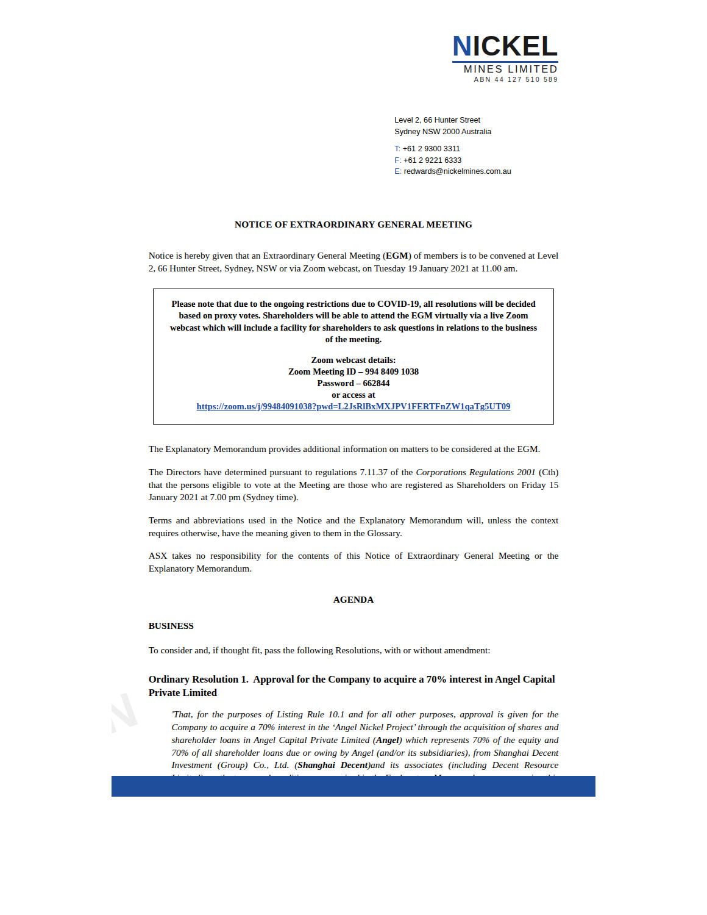NICKEL
MINES LIMITED
ABN 44 127 510 589
Level 2, 66 Hunter Street
Sydney NSW 2000 Australia
T: +61 2 9300 3311
F: +61 2 9221 6333
E: redwards@nickelmines.com.au
NOTICE OF EXTRAORDINARY GENERAL MEETING
Notice is hereby given that an Extraordinary General Meeting (EGM) of members is to be convened at Level 2, 66 Hunter Street, Sydney, NSW or via Zoom webcast, on Tuesday 19 January 2021 at 11.00 am.
Please note that due to the ongoing restrictions due to COVID-19, all resolutions will be decided based on proxy votes. Shareholders will be able to attend the EGM virtually via a live Zoom webcast which will include a facility for shareholders to ask questions in relations to the business of the meeting.
Zoom webcast details:
Zoom Meeting ID – 994 8409 1038
Password – 662844
or access at
https://zoom.us/j/99484091038?pwd=L2JsRlBxMXJPV1FERTFnZW1qaTg5UT09
The Explanatory Memorandum provides additional information on matters to be considered at the EGM.
The Directors have determined pursuant to regulations 7.11.37 of the Corporations Regulations 2001 (Cth) that the persons eligible to vote at the Meeting are those who are registered as Shareholders on Friday 15 January 2021 at 7.00 pm (Sydney time).
Terms and abbreviations used in the Notice and the Explanatory Memorandum will, unless the context requires otherwise, have the meaning given to them in the Glossary.
ASX takes no responsibility for the contents of this Notice of Extraordinary General Meeting or the Explanatory Memorandum.
AGENDA
BUSINESS
To consider and, if thought fit, pass the following Resolutions, with or without amendment:
Ordinary Resolution 1. Approval for the Company to acquire a 70% interest in Angel Capital Private Limited
'That, for the purposes of Listing Rule 10.1 and for all other purposes, approval is given for the Company to acquire a 70% interest in the ‘Angel Nickel Project’ through the acquisition of shares and shareholder loans in Angel Capital Private Limited (Angel) which represents 70% of the equity and 70% of all shareholder loans due or owing by Angel (and/or its subsidiaries), from Shanghai Decent Investment (Group) Co., Ltd. (Shanghai Decent)and its associates (including Decent Resource Limited), on the terms and conditions summarised in the Explanatory Memorandum accompanying this Notice of Meeting.'
N